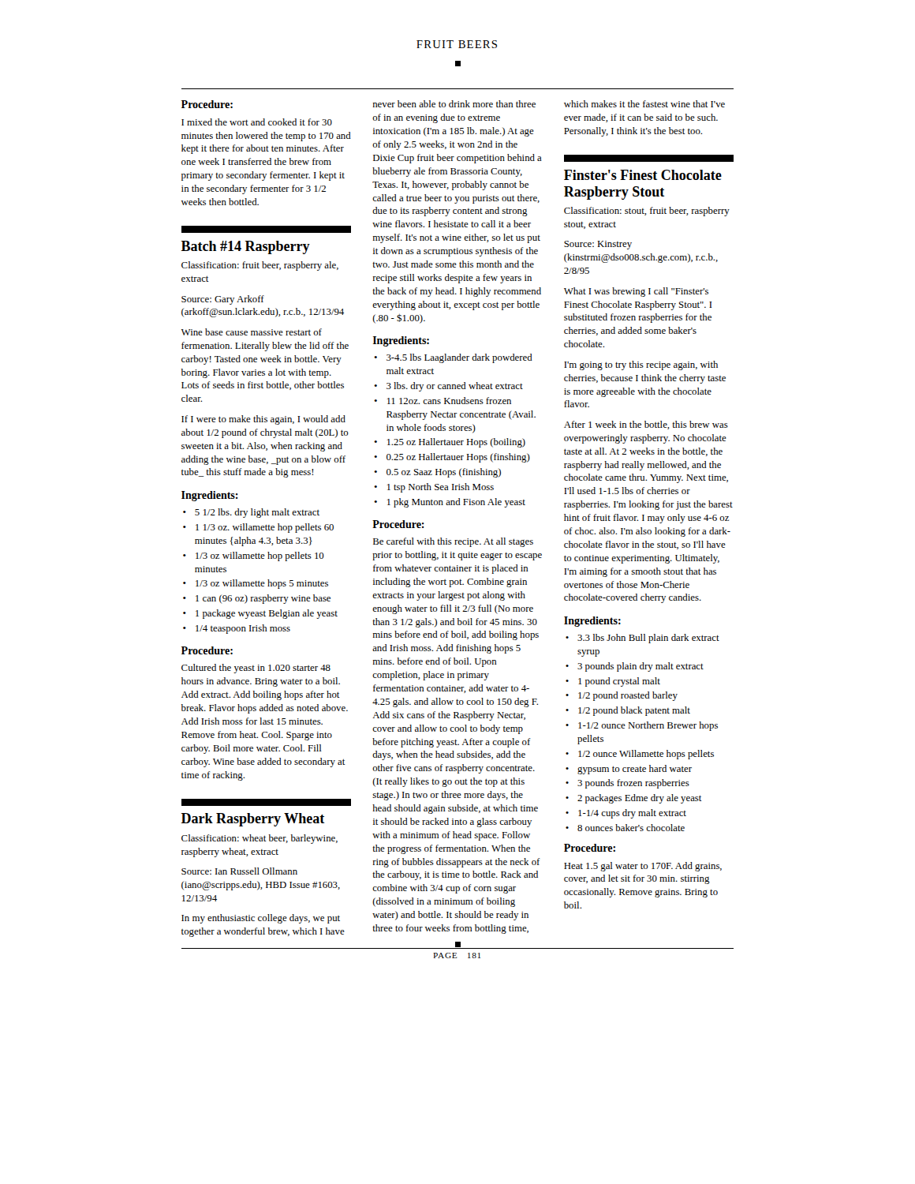FRUIT BEERS
Procedure:
I mixed the wort and cooked it for 30 minutes then lowered the temp to 170 and kept it there for about ten minutes. After one week I transferred the brew from primary to secondary fermenter. I kept it in the secondary fermenter for 3 1/2 weeks then bottled.
Batch #14 Raspberry
Classification: fruit beer, raspberry ale, extract
Source: Gary Arkoff (arkoff@sun.lclark.edu), r.c.b., 12/13/94
Wine base cause massive restart of fermenation. Literally blew the lid off the carboy! Tasted one week in bottle. Very boring. Flavor varies a lot with temp. Lots of seeds in first bottle, other bottles clear.
If I were to make this again, I would add about 1/2 pound of chrystal malt (20L) to sweeten it a bit. Also, when racking and adding the wine base, _put on a blow off tube_ this stuff made a big mess!
Ingredients:
5 1/2 lbs. dry light malt extract
1 1/3 oz. willamette hop pellets 60 minutes {alpha 4.3, beta 3.3}
1/3 oz willamette hop pellets 10 minutes
1/3 oz willamette hops 5 minutes
1 can (96 oz) raspberry wine base
1 package wyeast Belgian ale yeast
1/4 teaspoon Irish moss
Procedure:
Cultured the yeast in 1.020 starter 48 hours in advance. Bring water to a boil. Add extract. Add boiling hops after hot break. Flavor hops added as noted above. Add Irish moss for last 15 minutes. Remove from heat. Cool. Sparge into carboy. Boil more water. Cool. Fill carboy. Wine base added to secondary at time of racking.
Dark Raspberry Wheat
Classification: wheat beer, barleywine, raspberry wheat, extract
Source: Ian Russell Ollmann (iano@scripps.edu), HBD Issue #1603, 12/13/94
In my enthusiastic college days, we put together a wonderful brew, which I have never been able to drink more than three of in an evening due to extreme intoxication (I'm a 185 lb. male.) At age of only 2.5 weeks, it won 2nd in the Dixie Cup fruit beer competition behind a blueberry ale from Brassoria County, Texas. It, however, probably cannot be called a true beer to you purists out there, due to its raspberry content and strong wine flavors. I hesistate to call it a beer myself. It's not a wine either, so let us put it down as a scrumptious synthesis of the two. Just made some this month and the recipe still works despite a few years in the back of my head. I highly recommend everything about it, except cost per bottle (.80 - $1.00).
Ingredients:
3-4.5 lbs Laaglander dark powdered malt extract
3 lbs. dry or canned wheat extract
11 12oz. cans Knudsens frozen Raspberry Nectar concentrate (Avail. in whole foods stores)
1.25 oz Hallertauer Hops (boiling)
0.25 oz Hallertauer Hops (finshing)
0.5 oz Saaz Hops (finishing)
1 tsp North Sea Irish Moss
1 pkg Munton and Fison Ale yeast
Procedure:
Be careful with this recipe. At all stages prior to bottling, it it quite eager to escape from whatever container it is placed in including the wort pot. Combine grain extracts in your largest pot along with enough water to fill it 2/3 full (No more than 3 1/2 gals.) and boil for 45 mins. 30 mins before end of boil, add boiling hops and Irish moss. Add finishing hops 5 mins. before end of boil. Upon completion, place in primary fermentation container, add water to 4-4.25 gals. and allow to cool to 150 deg F. Add six cans of the Raspberry Nectar, cover and allow to cool to body temp before pitching yeast. After a couple of days, when the head subsides, add the other five cans of raspberry concentrate. (It really likes to go out the top at this stage.) In two or three more days, the head should again subside, at which time it should be racked into a glass carbouy with a minimum of head space. Follow the progress of fermentation. When the ring of bubbles dissappears at the neck of the carbouy, it is time to bottle. Rack and combine with 3/4 cup of corn sugar (dissolved in a minimum of boiling water) and bottle. It should be ready in three to four weeks from bottling time, which makes it the fastest wine that I've ever made, if it can be said to be such. Personally, I think it's the best too.
Finster's Finest Chocolate Raspberry Stout
Classification: stout, fruit beer, raspberry stout, extract
Source: Kinstrey (kinstrmi@dso008.sch.ge.com), r.c.b., 2/8/95
What I was brewing I call "Finster's Finest Chocolate Raspberry Stout". I substituted frozen raspberries for the cherries, and added some baker's chocolate.
I'm going to try this recipe again, with cherries, because I think the cherry taste is more agreeable with the chocolate flavor.
After 1 week in the bottle, this brew was overpoweringly raspberry. No chocolate taste at all. At 2 weeks in the bottle, the raspberry had really mellowed, and the chocolate came thru. Yummy. Next time, I'll used 1-1.5 lbs of cherries or raspberries. I'm looking for just the barest hint of fruit flavor. I may only use 4-6 oz of choc. also. I'm also looking for a dark-chocolate flavor in the stout, so I'll have to continue experimenting. Ultimately, I'm aiming for a smooth stout that has overtones of those Mon-Cherie chocolate-covered cherry candies.
Ingredients:
3.3 lbs John Bull plain dark extract syrup
3 pounds plain dry malt extract
1 pound crystal malt
1/2 pound roasted barley
1/2 pound black patent malt
1-1/2 ounce Northern Brewer hops pellets
1/2 ounce Willamette hops pellets
gypsum to create hard water
3 pounds frozen raspberries
2 packages Edme dry ale yeast
1-1/4 cups dry malt extract
8 ounces baker's chocolate
Procedure:
Heat 1.5 gal water to 170F. Add grains, cover, and let sit for 30 min. stirring occasionally. Remove grains. Bring to boil.
PAGE181